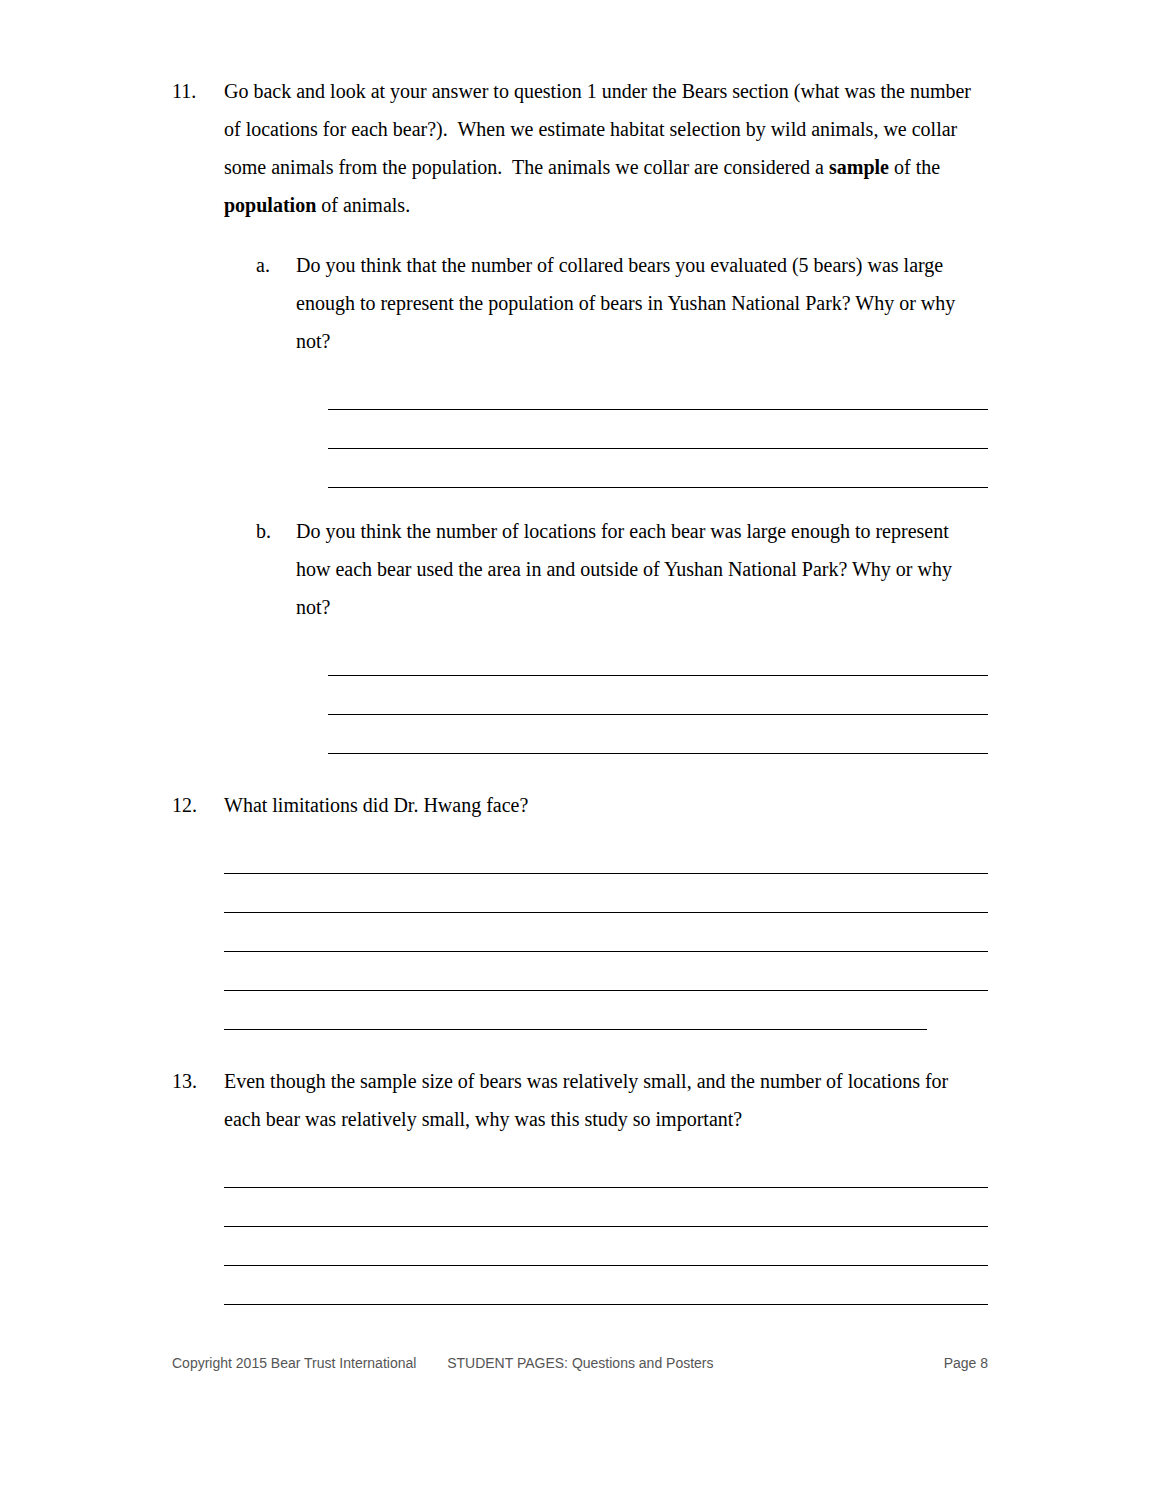Go back and look at your answer to question 1 under the Bears section (what was the number of locations for each bear?). When we estimate habitat selection by wild animals, we collar some animals from the population. The animals we collar are considered a sample of the population of animals.
Do you think that the number of collared bears you evaluated (5 bears) was large enough to represent the population of bears in Yushan National Park? Why or why not?
Do you think the number of locations for each bear was large enough to represent how each bear used the area in and outside of Yushan National Park? Why or why not?
What limitations did Dr. Hwang face?
Even though the sample size of bears was relatively small, and the number of locations for each bear was relatively small, why was this study so important?
Copyright 2015 Bear Trust International STUDENT PAGES: Questions and Posters Page 8